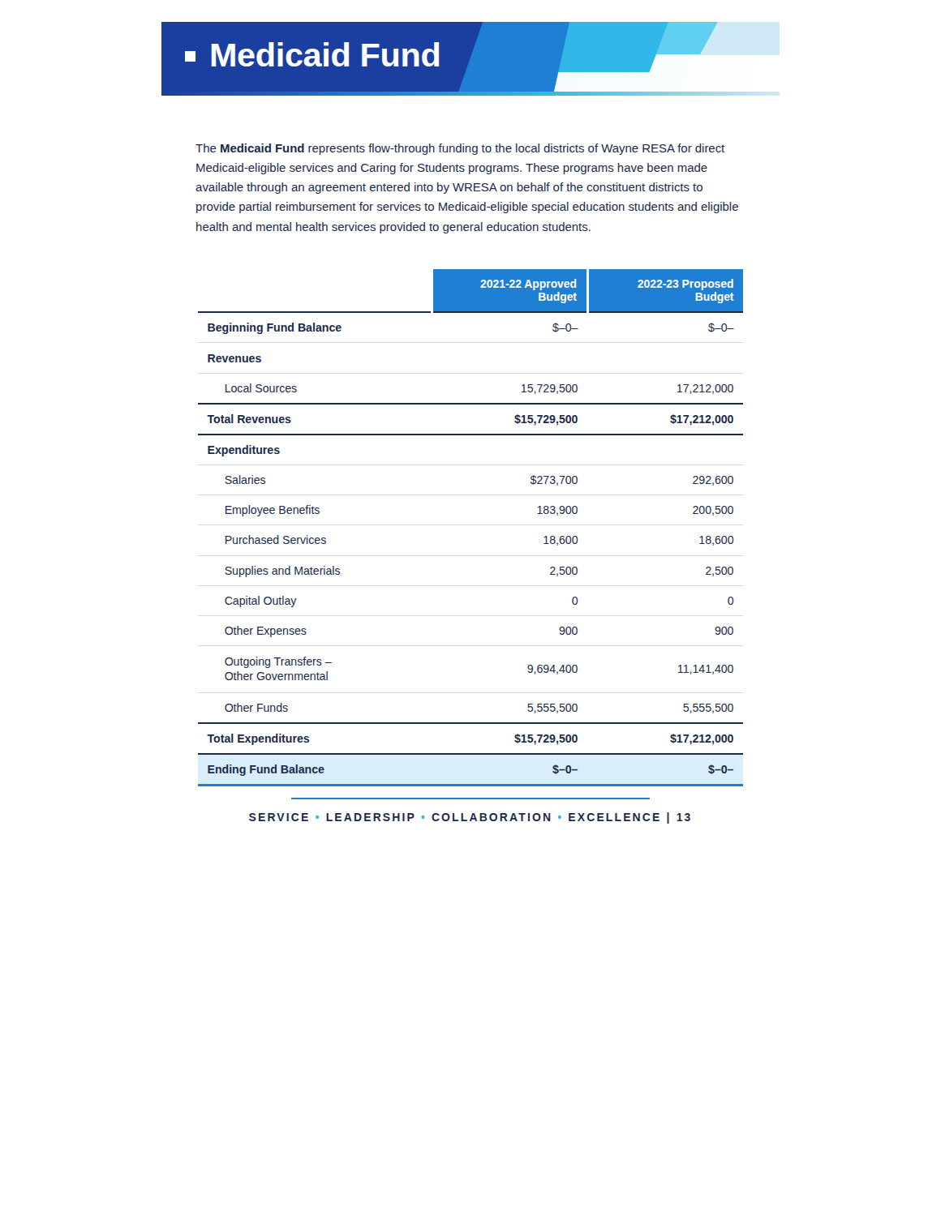Medicaid Fund
The Medicaid Fund represents flow-through funding to the local districts of Wayne RESA for direct Medicaid-eligible services and Caring for Students programs. These programs have been made available through an agreement entered into by WRESA on behalf of the constituent districts to provide partial reimbursement for services to Medicaid-eligible special education students and eligible health and mental health services provided to general education students.
| | 2021-22 Approved Budget | 2022-23 Proposed Budget |
| --- | --- | --- |
| Beginning Fund Balance | $–0– | $–0– |
| Revenues | | |
| Local Sources | 15,729,500 | 17,212,000 |
| Total Revenues | $15,729,500 | $17,212,000 |
| Expenditures | | |
| Salaries | $273,700 | 292,600 |
| Employee Benefits | 183,900 | 200,500 |
| Purchased Services | 18,600 | 18,600 |
| Supplies and Materials | 2,500 | 2,500 |
| Capital Outlay | 0 | 0 |
| Other Expenses | 900 | 900 |
| Outgoing Transfers – Other Governmental | 9,694,400 | 11,141,400 |
| Other Funds | 5,555,500 | 5,555,500 |
| Total Expenditures | $15,729,500 | $17,212,000 |
| Ending Fund Balance | $–0– | $–0– |
SERVICE • LEADERSHIP • COLLABORATION • EXCELLENCE | 13